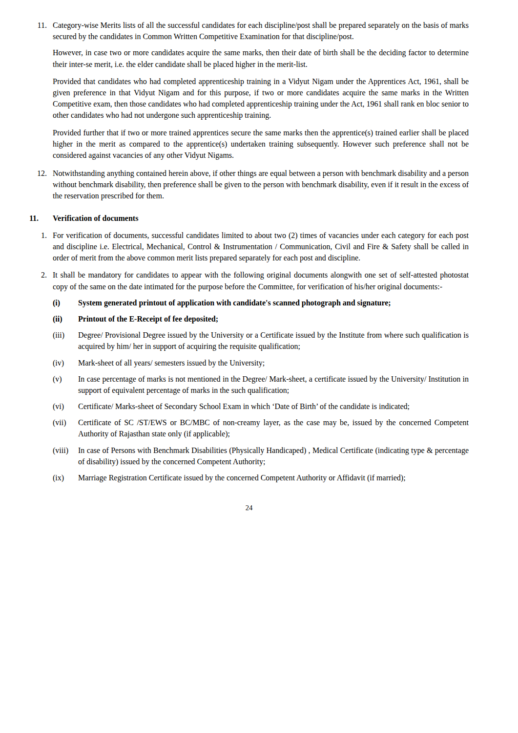Category-wise Merits lists of all the successful candidates for each discipline/post shall be prepared separately on the basis of marks secured by the candidates in Common Written Competitive Examination for that discipline/post.
However, in case two or more candidates acquire the same marks, then their date of birth shall be the deciding factor to determine their inter-se merit, i.e. the elder candidate shall be placed higher in the merit-list.
Provided that candidates who had completed apprenticeship training in a Vidyut Nigam under the Apprentices Act, 1961, shall be given preference in that Vidyut Nigam and for this purpose, if two or more candidates acquire the same marks in the Written Competitive exam, then those candidates who had completed apprenticeship training under the Act, 1961 shall rank en bloc senior to other candidates who had not undergone such apprenticeship training.
Provided further that if two or more trained apprentices secure the same marks then the apprentice(s) trained earlier shall be placed higher in the merit as compared to the apprentice(s) undertaken training subsequently. However such preference shall not be considered against vacancies of any other Vidyut Nigams.
Notwithstanding anything contained herein above, if other things are equal between a person with benchmark disability and a person without benchmark disability, then preference shall be given to the person with benchmark disability, even if it result in the excess of the reservation prescribed for them.
11. Verification of documents
For verification of documents, successful candidates limited to about two (2) times of vacancies under each category for each post and discipline i.e. Electrical, Mechanical, Control & Instrumentation / Communication, Civil and Fire & Safety shall be called in order of merit from the above common merit lists prepared separately for each post and discipline.
It shall be mandatory for candidates to appear with the following original documents alongwith one set of self-attested photostat copy of the same on the date intimated for the purpose before the Committee, for verification of his/her original documents:-
System generated printout of application with candidate's scanned photograph and signature;
Printout of the E-Receipt of fee deposited;
Degree/ Provisional Degree issued by the University or a Certificate issued by the Institute from where such qualification is acquired by him/ her in support of acquiring the requisite qualification;
Mark-sheet of all years/ semesters issued by the University;
In case percentage of marks is not mentioned in the Degree/ Mark-sheet, a certificate issued by the University/ Institution in support of equivalent percentage of marks in the such qualification;
Certificate/ Marks-sheet of Secondary School Exam in which ‘Date of Birth’ of the candidate is indicated;
Certificate of SC /ST/EWS or BC/MBC of non-creamy layer, as the case may be, issued by the concerned Competent Authority of Rajasthan state only (if applicable);
In case of Persons with Benchmark Disabilities (Physically Handicaped) , Medical Certificate (indicating type & percentage of disability) issued by the concerned Competent Authority;
Marriage Registration Certificate issued by the concerned Competent Authority or Affidavit (if married);
24